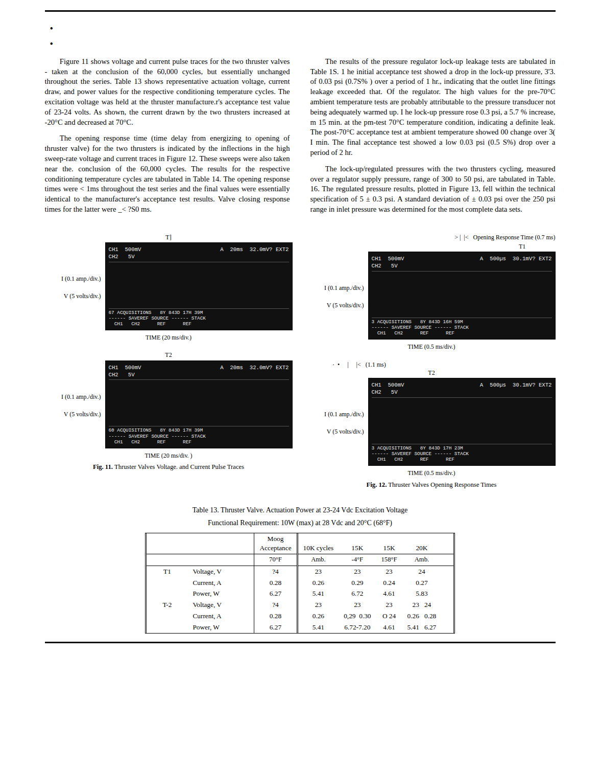• •
Figure 11 shows voltage and current pulse traces for the two thruster valves - taken at the conclusion of the 60,000 cycles, but essentially unchanged throughout the series. Table 13 shows representative actuation voltage, current draw, and power values for the respective conditioning temperature cycles. The excitation voltage was held at the thruster manufacture.r's acceptance test value of 23-24 volts. As shown, the current drawn by the two thrusters increased at -20°C and decreased at 70°C.
The opening response time (time delay from energizing to opening of thruster valve) for the two thrusters is indicated by the inflections in the high sweep-rate voltage and current traces in Figure 12. These sweeps were also taken near the. conclusion of the 60,000 cycles. The results for the respective conditioning temperature cycles are tabulated in Table 14. The opening response times were < 1ms throughout the test series and the final values were essentially identical to the manufacturer's acceptance test results. Valve closing response times for the latter were _< ?S0 ms.
The results of the pressure regulator lock-up leakage tests are tabulated in Table 1S. 1 he initial acceptance test showed a drop in the lock-up pressure, 3'3. of 0.03 psi (0.7S% ) over a period of 1 hr., indicating that the outlet line fittings leakage exceeded that. Of the regulator. The high values for the pre-70°C ambient temperature tests are probably attributable to the pressure transducer not being adequately warmed up. I he lock-up pressure rose 0.3 psi, a 5.7 % increase, m 15 min. at the pm-test 70°C temperature condition, indicating a definite leak. The post-70°C acceptance test at ambient temperature showed 00 change over 3( I min. The final acceptance test showed a low 0.03 psi (0.5 S%) drop over a period of 2 hr.
The lock-up/regulated pressures with the two thrusters cycling, measured over a regulator supply pressure, range of 300 to 50 psi, are tabulated in Table. 16. The regulated pressure results, plotted in Figure 13, fell within the technical specification of 5 ± 0.3 psi. A standard deviation of ± 0.03 psi over the 250 psi range in inlet pressure was determined for the most complete data sets.
T]
I (0.1 amp./div.)
V (5 volts/div.)
CH1 500mV
CH2 5V A 20ms 32.0mV? EXT2
67 ACQUISITIONS 8Y 843D 17H 39M
------ SAVEREF SOURCE ------ STACK
CH1 CH2 REF REF
TIME (20 ms/div.)
T2
I (0.1 amp./div.)
V (5 volts/div.)
CH1 500mV
CH2 5V A 20ms 32.0mV? EXT2
60 ACQUISITIONS 8Y 843D 17H 39M
------ SAVEREF SOURCE ------ STACK
CH1 CH2 REF REF
TIME (20 ms/div. )
Fig. 11. Thruster Valves Voltage. and Current Pulse Traces
> | |< Opening Response Time (0.7 ms)
T1
I (0.1 amp./div.)
V (5 volts/div.)
CH1 500mV
CH2 5V A 500µs 30.1mV? EXT2
3 ACQUISITIONS 8Y 843D 16H 59M
------ SAVEREF SOURCE ------ STACK
CH1 CH2 REF REF
TIME (0.5 ms/div.)
· • | |< (1.1 ms)
T2
I (0.1 amp./div.)
V (5 volts/div.)
CH1 500mV
CH2 5V A 500µs 30.1mV? EXT2
3 ACQUISITIONS 8Y 843D 17H 23M
------ SAVEREF SOURCE ------ STACK
CH1 CH2 REF REF
TIME (0.5 ms/div.)
Fig. 12. Thruster Valves Opening Response Times
Table 13. Thruster Valve. Actuation Power at 23-24 Vdc Excitation Voltage
Functional Requirement: 10W (max) at 28 Vdc and 20°C (68°F)
| | | Moog Acceptance | 10K cycles | 15K | 15K | 20K | |
| | | 70°F | Amb. | -4°F | 158°F | Amb. | |
| T1 | Voltage, V | ?4 | 23 | 23 | 23 | 24 | |
| | Current, A | 0.28 | 0.26 | 0.29 | 0.24 | 0.27 | |
| | Power, W | 6.27 | 5.41 | 6.72 | 4.61 | 5.83 | |
| T-2 | Voltage, V | ?4 | 23 | 23 | 23 | 23 24 | |
| | Current, A | 0.28 | 0.26 | 0,29 0.30 | O 24 | 0.26 0.28 | |
| | Power, W | 6.27 | 5.41 | 6.72-7.20 | 4.61 | 5.41 6.27 | |